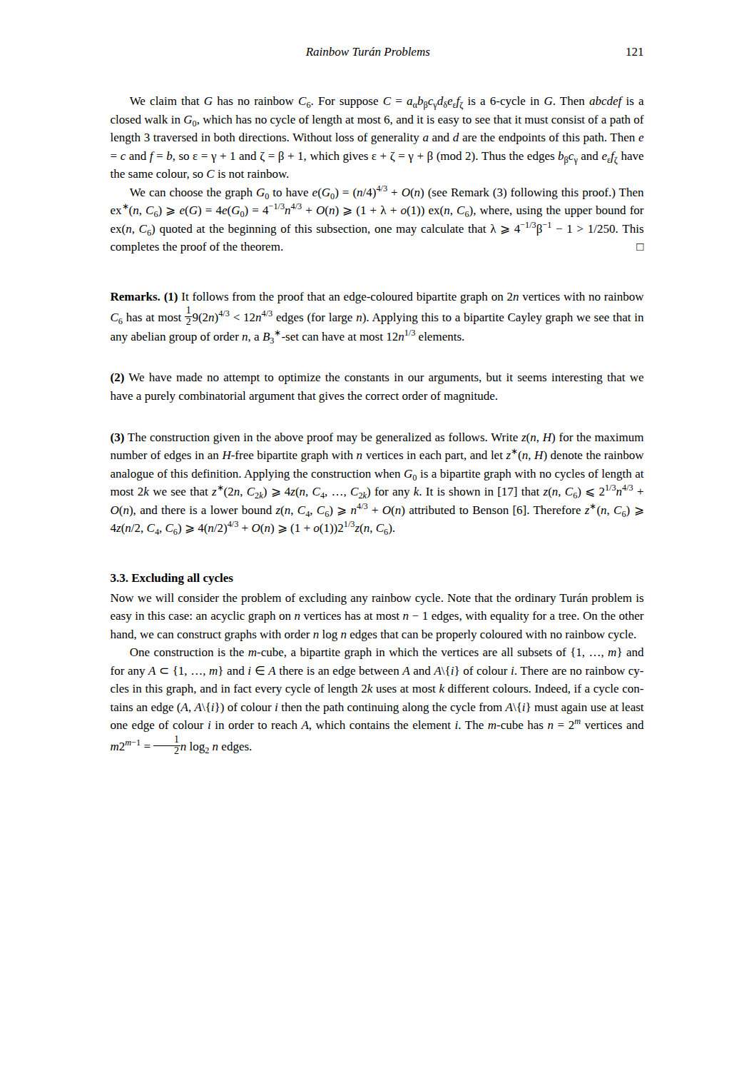Rainbow Turán Problems 121
We claim that G has no rainbow C6. For suppose C = aαbβcγdδeεfζ is a 6-cycle in G. Then abcdef is a closed walk in G0, which has no cycle of length at most 6, and it is easy to see that it must consist of a path of length 3 traversed in both directions. Without loss of generality a and d are the endpoints of this path. Then e = c and f = b, so ε = γ + 1 and ζ = β + 1, which gives ε + ζ = γ + β (mod 2). Thus the edges bβcγ and eεfζ have the same colour, so C is not rainbow.
We can choose the graph G0 to have e(G0) = (n/4)4/3 + O(n) (see Remark (3) following this proof.) Then ex∗(n, C6) ⩾ e(G) = 4e(G0) = 4−1/3n4/3 + O(n) ⩾ (1 + λ + o(1)) ex(n, C6), where, using the upper bound for ex(n, C6) quoted at the beginning of this subsection, one may calculate that λ ⩾ 4−1/3β−1 − 1 > 1/250. This completes the proof of the theorem.□
Remarks. (1) It follows from the proof that an edge-coloured bipartite graph on 2n vertices with no rainbow C6 has at most 129(2n)4/3 < 12n4/3 edges (for large n). Applying this to a bipartite Cayley graph we see that in any abelian group of order n, a B3∗-set can have at most 12n1/3 elements.
(2) We have made no attempt to optimize the constants in our arguments, but it seems interesting that we have a purely combinatorial argument that gives the correct order of magnitude.
(3) The construction given in the above proof may be generalized as follows. Write z(n, H) for the maximum number of edges in an H-free bipartite graph with n vertices in each part, and let z∗(n, H) denote the rainbow analogue of this definition. Applying the construction when G0 is a bipartite graph with no cycles of length at most 2k we see that z∗(2n, C2k) ⩾ 4z(n, C4, …, C2k) for any k. It is shown in [17] that z(n, C6) ⩽ 21/3n4/3 + O(n), and there is a lower bound z(n, C4, C6) ⩾ n4/3 + O(n) attributed to Benson [6]. Therefore z∗(n, C6) ⩾ 4z(n/2, C4, C6) ⩾ 4(n/2)4/3 + O(n) ⩾ (1 + o(1))21/3z(n, C6).
3.3. Excluding all cycles
Now we will consider the problem of excluding any rainbow cycle. Note that the ordinary Turán problem is easy in this case: an acyclic graph on n vertices has at most n − 1 edges, with equality for a tree. On the other hand, we can construct graphs with order n log n edges that can be properly coloured with no rainbow cycle.
One construction is the m-cube, a bipartite graph in which the vertices are all subsets of {1, …, m} and for any A ⊂ {1, …, m} and i ∈ A there is an edge between A and A\{i} of colour i. There are no rainbow cycles in this graph, and in fact every cycle of length 2k uses at most k different colours. Indeed, if a cycle contains an edge (A, A\{i}) of colour i then the path continuing along the cycle from A\{i} must again use at least one edge of colour i in order to reach A, which contains the element i. The m-cube has n = 2m vertices and m2m−1 = 12 n log2 n edges.